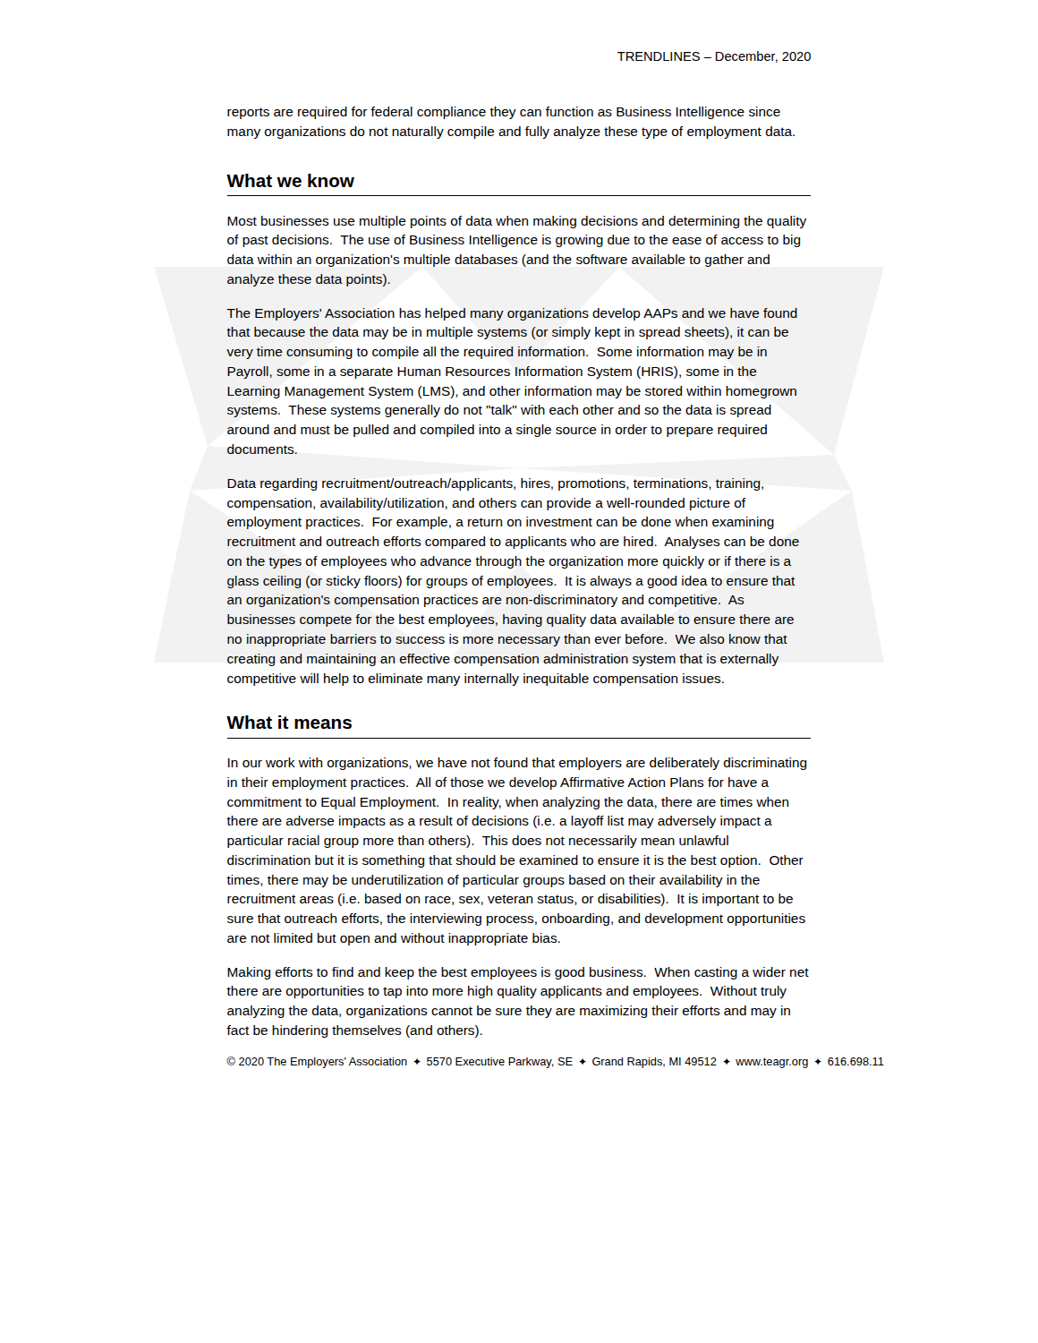TRENDLINES – December, 2020
reports are required for federal compliance they can function as Business Intelligence since many organizations do not naturally compile and fully analyze these type of employment data.
What we know
Most businesses use multiple points of data when making decisions and determining the quality of past decisions. The use of Business Intelligence is growing due to the ease of access to big data within an organization's multiple databases (and the software available to gather and analyze these data points).
The Employers' Association has helped many organizations develop AAPs and we have found that because the data may be in multiple systems (or simply kept in spread sheets), it can be very time consuming to compile all the required information. Some information may be in Payroll, some in a separate Human Resources Information System (HRIS), some in the Learning Management System (LMS), and other information may be stored within homegrown systems. These systems generally do not "talk" with each other and so the data is spread around and must be pulled and compiled into a single source in order to prepare required documents.
Data regarding recruitment/outreach/applicants, hires, promotions, terminations, training, compensation, availability/utilization, and others can provide a well-rounded picture of employment practices. For example, a return on investment can be done when examining recruitment and outreach efforts compared to applicants who are hired. Analyses can be done on the types of employees who advance through the organization more quickly or if there is a glass ceiling (or sticky floors) for groups of employees. It is always a good idea to ensure that an organization's compensation practices are non-discriminatory and competitive. As businesses compete for the best employees, having quality data available to ensure there are no inappropriate barriers to success is more necessary than ever before. We also know that creating and maintaining an effective compensation administration system that is externally competitive will help to eliminate many internally inequitable compensation issues.
What it means
In our work with organizations, we have not found that employers are deliberately discriminating in their employment practices. All of those we develop Affirmative Action Plans for have a commitment to Equal Employment. In reality, when analyzing the data, there are times when there are adverse impacts as a result of decisions (i.e. a layoff list may adversely impact a particular racial group more than others). This does not necessarily mean unlawful discrimination but it is something that should be examined to ensure it is the best option. Other times, there may be underutilization of particular groups based on their availability in the recruitment areas (i.e. based on race, sex, veteran status, or disabilities). It is important to be sure that outreach efforts, the interviewing process, onboarding, and development opportunities are not limited but open and without inappropriate bias.
Making efforts to find and keep the best employees is good business. When casting a wider net there are opportunities to tap into more high quality applicants and employees. Without truly analyzing the data, organizations cannot be sure they are maximizing their efforts and may in fact be hindering themselves (and others).
© 2020 The Employers' Association ✦ 5570 Executive Parkway, SE ✦ Grand Rapids, MI 49512 ✦ www.teagr.org ✦ 616.698.1167
2